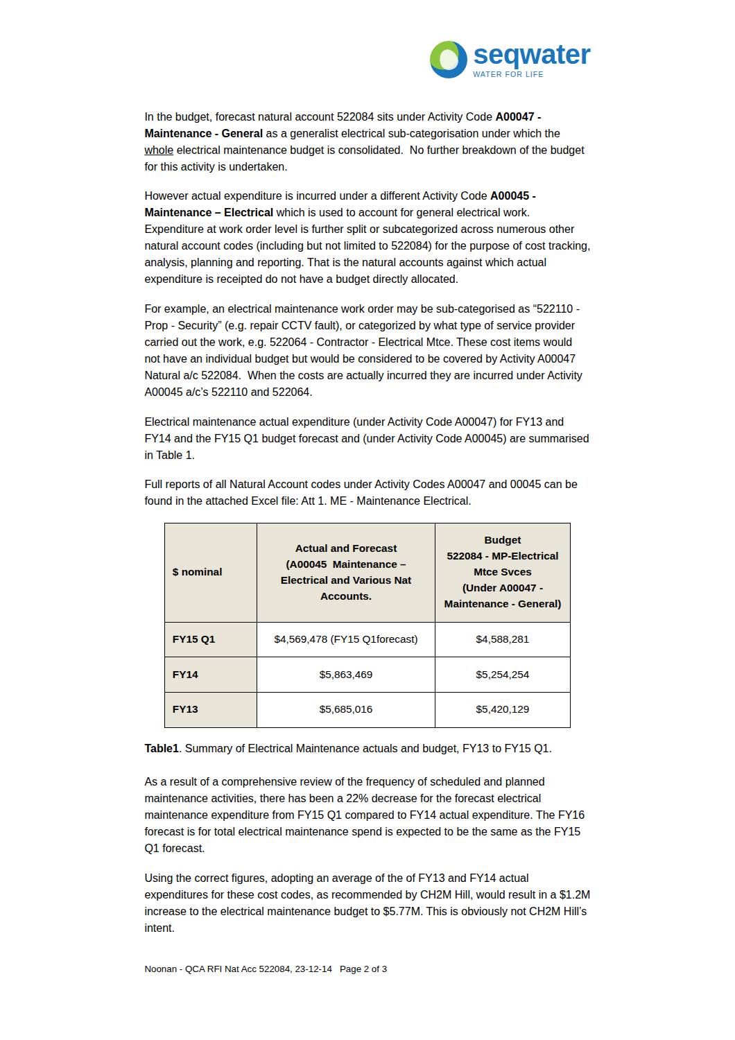seqwater
WATER FOR LIFE
In the budget, forecast natural account 522084 sits under Activity Code A00047 - Maintenance - General as a generalist electrical sub-categorisation under which the whole electrical maintenance budget is consolidated. No further breakdown of the budget for this activity is undertaken.
However actual expenditure is incurred under a different Activity Code A00045 - Maintenance – Electrical which is used to account for general electrical work. Expenditure at work order level is further split or subcategorized across numerous other natural account codes (including but not limited to 522084) for the purpose of cost tracking, analysis, planning and reporting. That is the natural accounts against which actual expenditure is receipted do not have a budget directly allocated.
For example, an electrical maintenance work order may be sub-categorised as “522110 - Prop - Security” (e.g. repair CCTV fault), or categorized by what type of service provider carried out the work, e.g. 522064 - Contractor - Electrical Mtce. These cost items would not have an individual budget but would be considered to be covered by Activity A00047 Natural a/c 522084. When the costs are actually incurred they are incurred under Activity A00045 a/c’s 522110 and 522064.
Electrical maintenance actual expenditure (under Activity Code A00047) for FY13 and FY14 and the FY15 Q1 budget forecast and (under Activity Code A00045) are summarised in Table 1.
Full reports of all Natural Account codes under Activity Codes A00047 and 00045 can be found in the attached Excel file: Att 1. ME - Maintenance Electrical.
| $ nominal | Actual and Forecast (A00045 Maintenance – Electrical and Various Nat Accounts. | Budget 522084 - MP-Electrical Mtce Svces (Under A00047 - Maintenance - General) |
| --- | --- | --- |
| FY15 Q1 | $4,569,478 (FY15 Q1forecast) | $4,588,281 |
| FY14 | $5,863,469 | $5,254,254 |
| FY13 | $5,685,016 | $5,420,129 |
Table1. Summary of Electrical Maintenance actuals and budget, FY13 to FY15 Q1.
As a result of a comprehensive review of the frequency of scheduled and planned maintenance activities, there has been a 22% decrease for the forecast electrical maintenance expenditure from FY15 Q1 compared to FY14 actual expenditure. The FY16 forecast is for total electrical maintenance spend is expected to be the same as the FY15 Q1 forecast.
Using the correct figures, adopting an average of the of FY13 and FY14 actual expenditures for these cost codes, as recommended by CH2M Hill, would result in a $1.2M increase to the electrical maintenance budget to $5.77M. This is obviously not CH2M Hill’s intent.
Noonan - QCA RFI Nat Acc 522084, 23-12-14 Page 2 of 3